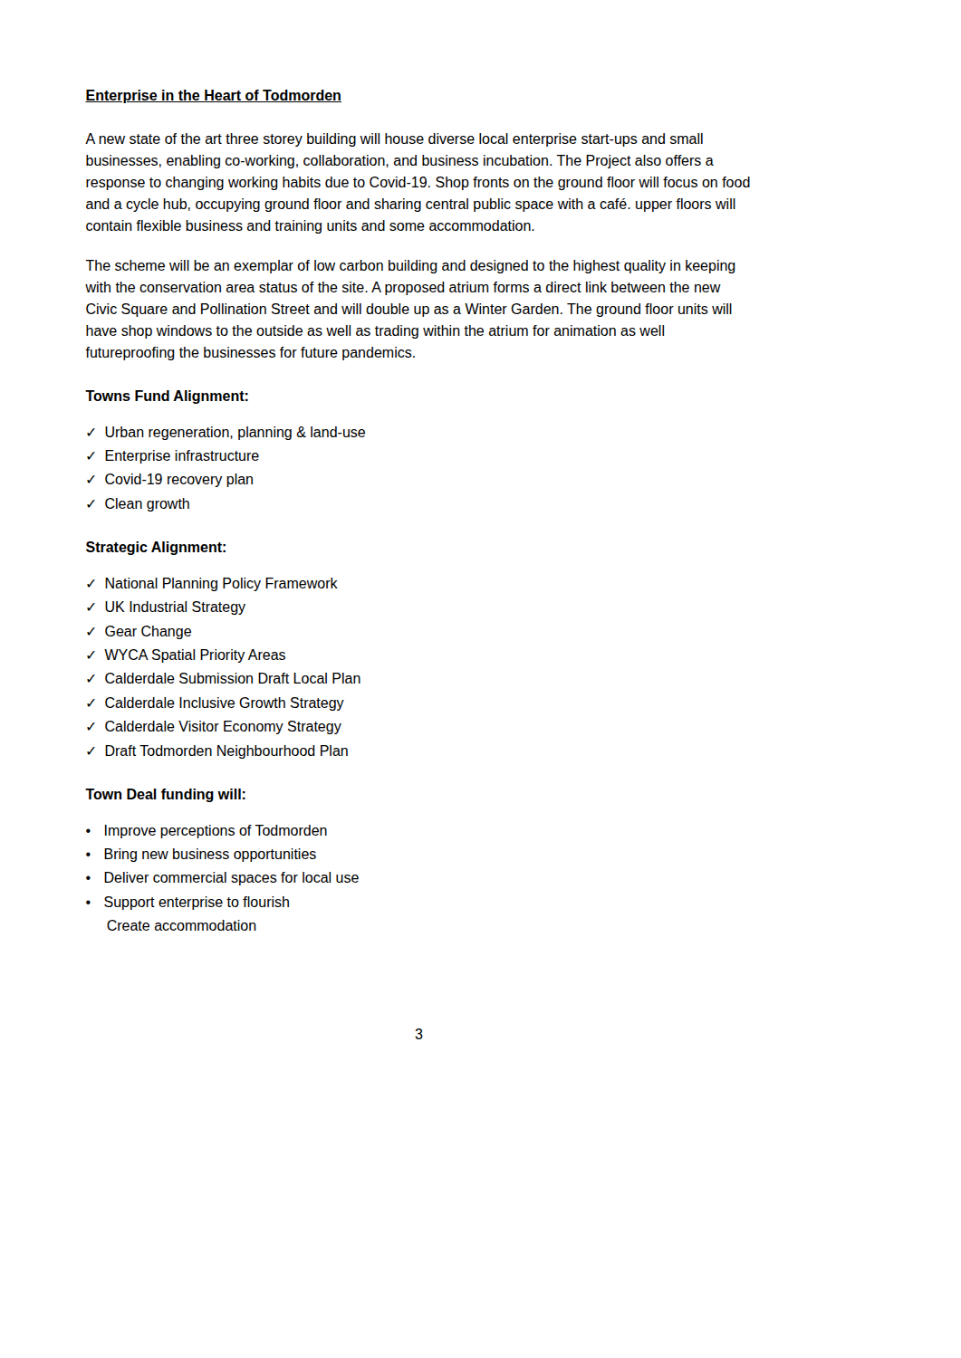Enterprise in the Heart of Todmorden
A new state of the art three storey building will house diverse local enterprise start-ups and small businesses, enabling co-working, collaboration, and business incubation. The Project also offers a response to changing working habits due to Covid-19. Shop fronts on the ground floor will focus on food and a cycle hub, occupying ground floor and sharing central public space with a café. upper floors will contain flexible business and training units and some accommodation.
The scheme will be an exemplar of low carbon building and designed to the highest quality in keeping with the conservation area status of the site. A proposed atrium forms a direct link between the new Civic Square and Pollination Street and will double up as a Winter Garden. The ground floor units will have shop windows to the outside as well as trading within the atrium for animation as well futureproofing the businesses for future pandemics.
Towns Fund Alignment:
Urban regeneration, planning & land-use
Enterprise infrastructure
Covid-19 recovery plan
Clean growth
Strategic Alignment:
National Planning Policy Framework
UK Industrial Strategy
Gear Change
WYCA Spatial Priority Areas
Calderdale Submission Draft Local Plan
Calderdale Inclusive Growth Strategy
Calderdale Visitor Economy Strategy
Draft Todmorden Neighbourhood Plan
Town Deal funding will:
Improve perceptions of Todmorden
Bring new business opportunities
Deliver commercial spaces for local use
Support enterprise to flourish
Create accommodation
3